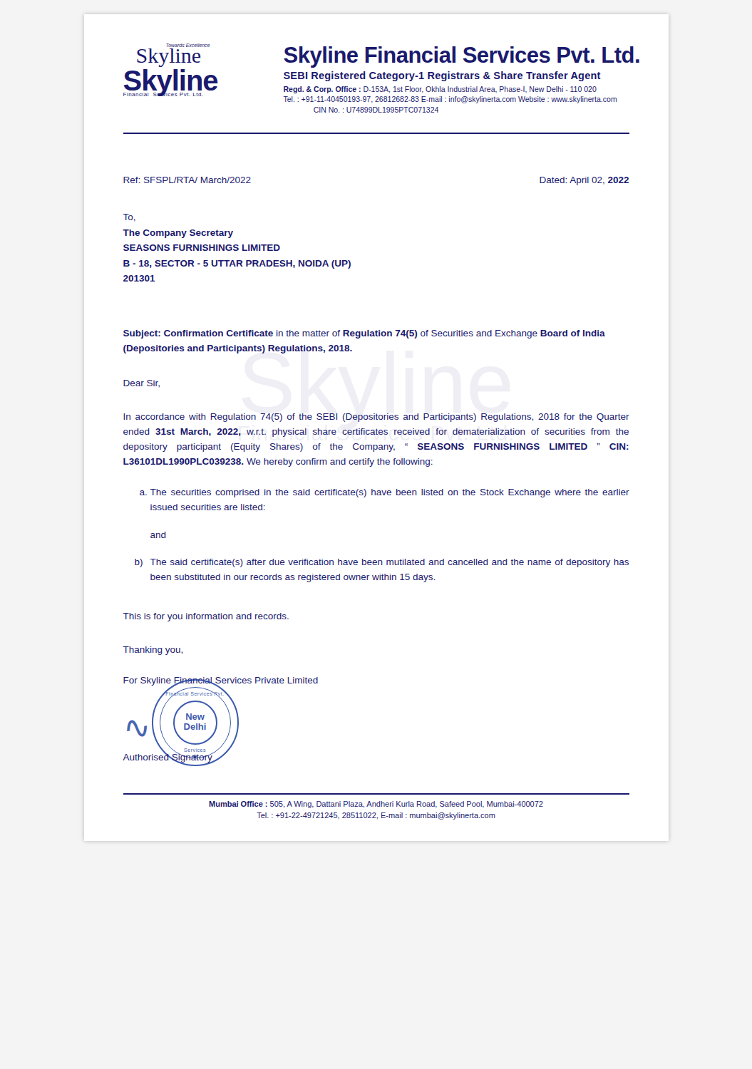Skyline
Financial Services Pvt. Ltd.
Towards Excellence
Skyline
Skyline
Financial Services Pvt. Ltd.
Skyline Financial Services Pvt. Ltd.
SEBI Registered Category-1 Registrars & Share Transfer Agent
Regd. & Corp. Office : D-153A, 1st Floor, Okhla Industrial Area, Phase-I, New Delhi - 110 020
Tel. : +91-11-40450193-97, 26812682-83 E-mail : info@skylinerta.com Website : www.skylinerta.com
CIN No. : U74899DL1995PTC071324
Ref: SFSPL/RTA/ March/2022
Dated: April 02, 2022
To,
The Company Secretary
SEASONS FURNISHINGS LIMITED
B - 18, SECTOR - 5 UTTAR PRADESH, NOIDA (UP)
201301
Subject: Confirmation Certificate in the matter of Regulation 74(5) of Securities and Exchange Board of India (Depositories and Participants) Regulations, 2018.
Dear Sir,
In accordance with Regulation 74(5) of the SEBI (Depositories and Participants) Regulations, 2018 for the Quarter ended 31st March, 2022, w.r.t. physical share certificates received for dematerialization of securities from the depository participant (Equity Shares) of the Company, “ SEASONS FURNISHINGS LIMITED ” CIN: L36101DL1990PLC039238. We hereby confirm and certify the following:
The securities comprised in the said certificate(s) have been listed on the Stock Exchange where the earlier issued securities are listed:
and
b) The said certificate(s) after due verification have been mutilated and cancelled and the name of depository has been substituted in our records as registered owner within 15 days.
This is for you information and records.
Thanking you,
For Skyline Financial Services Private Limited
Financial Services Pvt.
New
Delhi
Services
★
∿
Authorised Signatory
Mumbai Office : 505, A Wing, Dattani Plaza, Andheri Kurla Road, Safeed Pool, Mumbai-400072
Tel. : +91-22-49721245, 28511022, E-mail : mumbai@skylinerta.com